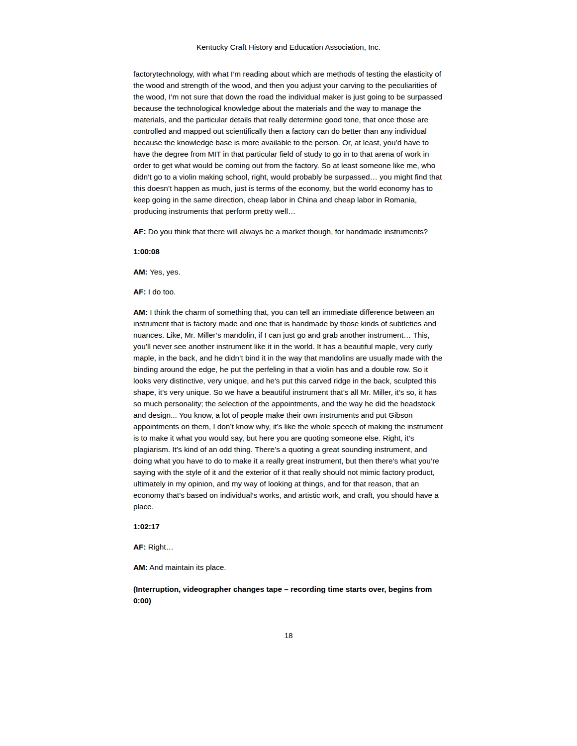Kentucky Craft History and Education Association, Inc.
factorytechnology, with what I’m reading about which are methods of testing the elasticity of the wood and strength of the wood, and then you adjust your carving to the peculiarities of the wood, I’m not sure that down the road the individual maker is just going to be surpassed because the technological knowledge about the materials and the way to manage the materials, and the particular details that really determine good tone, that once those are controlled and mapped out scientifically then a factory can do better than any individual because the knowledge base is more available to the person. Or, at least, you’d have to have the degree from MIT in that particular field of study to go in to that arena of work in order to get what would be coming out from the factory. So at least someone like me, who didn’t go to a violin making school, right, would probably be surpassed… you might find that this doesn’t happen as much, just is terms of the economy, but the world economy has to keep going in the same direction, cheap labor in China and cheap labor in Romania, producing instruments that perform pretty well…
AF: Do you think that there will always be a market though, for handmade instruments?
1:00:08
AM: Yes, yes.
AF: I do too.
AM: I think the charm of something that, you can tell an immediate difference between an instrument that is factory made and one that is handmade by those kinds of subtleties and nuances. Like, Mr. Miller’s mandolin, if I can just go and grab another instrument… This, you’ll never see another instrument like it in the world. It has a beautiful maple, very curly maple, in the back, and he didn’t bind it in the way that mandolins are usually made with the binding around the edge, he put the perfeling in that a violin has and a double row. So it looks very distinctive, very unique, and he’s put this carved ridge in the back, sculpted this shape, it’s very unique. So we have a beautiful instrument that’s all Mr. Miller, it’s so, it has so much personality; the selection of the appointments, and the way he did the headstock and design... You know, a lot of people make their own instruments and put Gibson appointments on them, I don’t know why, it’s like the whole speech of making the instrument is to make it what you would say, but here you are quoting someone else. Right, it’s plagiarism. It’s kind of an odd thing. There’s a quoting a great sounding instrument, and doing what you have to do to make it a really great instrument, but then there’s what you’re saying with the style of it and the exterior of it that really should not mimic factory product, ultimately in my opinion, and my way of looking at things, and for that reason, that an economy that’s based on individual’s works, and artistic work, and craft, you should have a place.
1:02:17
AF: Right…
AM: And maintain its place.
(Interruption, videographer changes tape – recording time starts over, begins from 0:00)
18